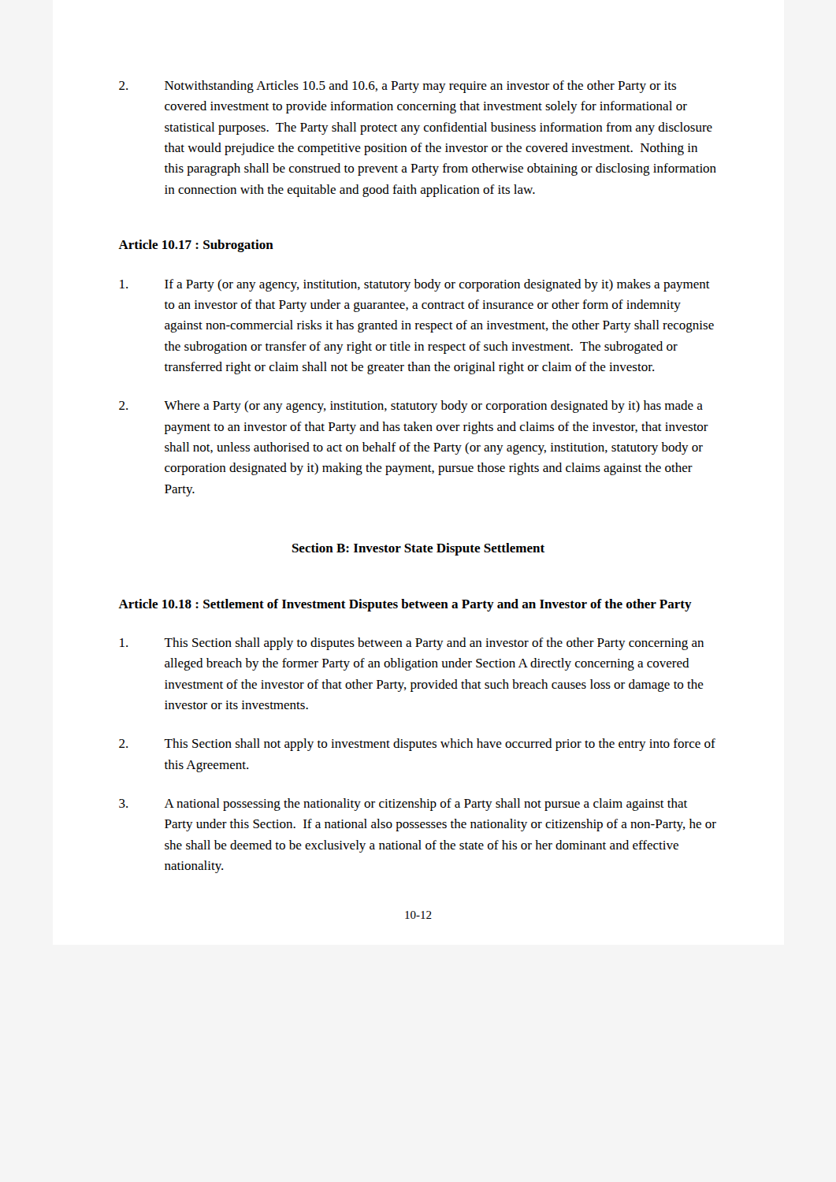2. Notwithstanding Articles 10.5 and 10.6, a Party may require an investor of the other Party or its covered investment to provide information concerning that investment solely for informational or statistical purposes. The Party shall protect any confidential business information from any disclosure that would prejudice the competitive position of the investor or the covered investment. Nothing in this paragraph shall be construed to prevent a Party from otherwise obtaining or disclosing information in connection with the equitable and good faith application of its law.
Article 10.17 : Subrogation
1. If a Party (or any agency, institution, statutory body or corporation designated by it) makes a payment to an investor of that Party under a guarantee, a contract of insurance or other form of indemnity against non-commercial risks it has granted in respect of an investment, the other Party shall recognise the subrogation or transfer of any right or title in respect of such investment. The subrogated or transferred right or claim shall not be greater than the original right or claim of the investor.
2. Where a Party (or any agency, institution, statutory body or corporation designated by it) has made a payment to an investor of that Party and has taken over rights and claims of the investor, that investor shall not, unless authorised to act on behalf of the Party (or any agency, institution, statutory body or corporation designated by it) making the payment, pursue those rights and claims against the other Party.
Section B: Investor State Dispute Settlement
Article 10.18 : Settlement of Investment Disputes between a Party and an Investor of the other Party
1. This Section shall apply to disputes between a Party and an investor of the other Party concerning an alleged breach by the former Party of an obligation under Section A directly concerning a covered investment of the investor of that other Party, provided that such breach causes loss or damage to the investor or its investments.
2. This Section shall not apply to investment disputes which have occurred prior to the entry into force of this Agreement.
3. A national possessing the nationality or citizenship of a Party shall not pursue a claim against that Party under this Section. If a national also possesses the nationality or citizenship of a non-Party, he or she shall be deemed to be exclusively a national of the state of his or her dominant and effective nationality.
10-12